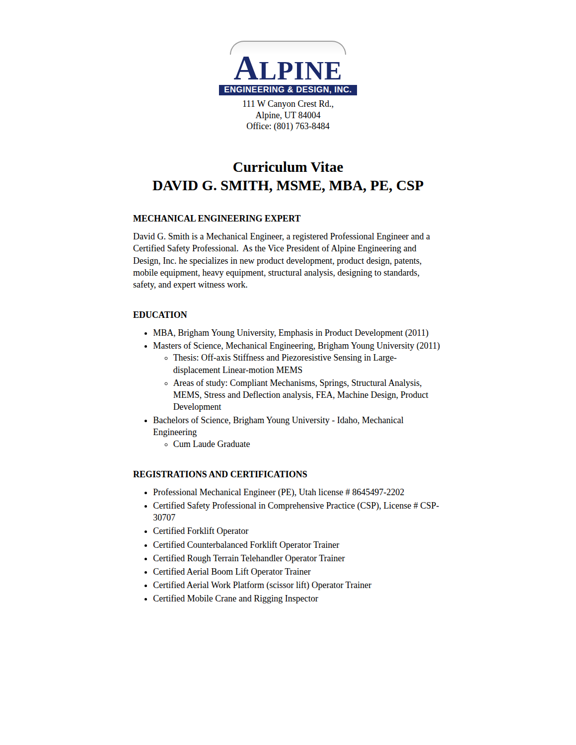ALPINE ENGINEERING & DESIGN, INC.
111 W Canyon Crest Rd.,
Alpine, UT 84004
Office: (801) 763-8484
Curriculum Vitae DAVID G. SMITH, MSME, MBA, PE, CSP
Mechanical Engineering Expert
David G. Smith is a Mechanical Engineer, a registered Professional Engineer and a Certified Safety Professional. As the Vice President of Alpine Engineering and Design, Inc. he specializes in new product development, product design, patents, mobile equipment, heavy equipment, structural analysis, designing to standards, safety, and expert witness work.
Education
MBA, Brigham Young University, Emphasis in Product Development (2011)
Masters of Science, Mechanical Engineering, Brigham Young University (2011)
Thesis: Off-axis Stiffness and Piezoresistive Sensing in Large-displacement Linear-motion MEMS
Areas of study: Compliant Mechanisms, Springs, Structural Analysis, MEMS, Stress and Deflection analysis, FEA, Machine Design, Product Development
Bachelors of Science, Brigham Young University - Idaho, Mechanical Engineering
Cum Laude Graduate
Registrations and Certifications
Professional Mechanical Engineer (PE), Utah license # 8645497-2202
Certified Safety Professional in Comprehensive Practice (CSP), License # CSP-30707
Certified Forklift Operator
Certified Counterbalanced Forklift Operator Trainer
Certified Rough Terrain Telehandler Operator Trainer
Certified Aerial Boom Lift Operator Trainer
Certified Aerial Work Platform (scissor lift) Operator Trainer
Certified Mobile Crane and Rigging Inspector